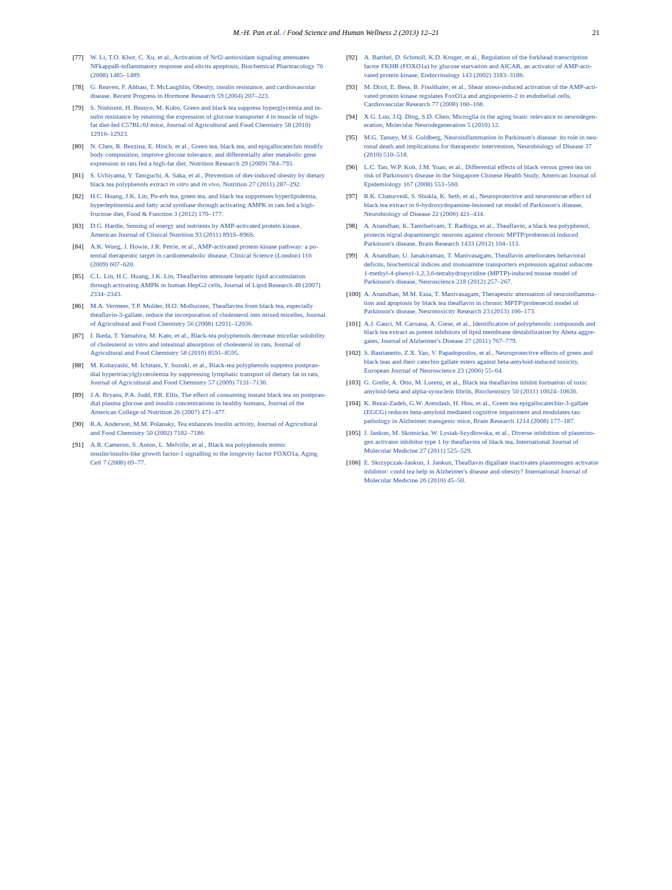M.-H. Pan et al. / Food Science and Human Wellness 2 (2013) 12–21
21
[77] W. Li, T.O. Khor, C. Xu, et al., Activation of Nrf2-antioxidant signaling attenuates NFkappaB-inflammatory response and elicits apoptosis, Biochemical Pharmacology 76 (2008) 1485–1489.
[78] G. Reaven, F. Abbasi, T. McLaughlin, Obesity, insulin resistance, and cardiovascular disease, Recent Progress in Hormone Research 59 (2004) 207–223.
[79] S. Nishiumi, H. Bessyo, M. Kubo, Green and black tea suppress hyperglycemia and insulin resistance by retaining the expression of glucose transporter 4 in muscle of high-fat diet-fed C57BL/6J mice, Journal of Agricultural and Food Chemistry 58 (2010) 12916–12923.
[80] N. Chen, R. Bezzina, E. Hinch, et al., Green tea, black tea, and epigallocatechin modify body composition, improve glucose tolerance, and differentially alter metabolic gene expression in rats fed a high-fat diet, Nutrition Research 29 (2009) 784–793.
[81] S. Uchiyama, Y. Taniguchi, A. Saka, et al., Prevention of diet-induced obesity by dietary black tea polyphenols extract in vitro and in vivo, Nutrition 27 (2011) 287–292.
[82] H.C. Huang, J.K. Lin, Pu-erh tea, green tea, and black tea suppresses hyperlipidemia, hyperleptinemia and fatty acid synthase through activating AMPK in rats fed a high-fructose diet, Food & Function 3 (2012) 170–177.
[83] D.G. Hardie, Sensing of energy and nutrients by AMP-activated protein kinase, American Journal of Clinical Nutrition 93 (2011) 891S–896S.
[84] A.K. Wong, J. Howie, J.R. Petrie, et al., AMP-activated protein kinase pathway: a potential therapeutic target in cardiometabolic disease, Clinical Science (London) 116 (2009) 607–620.
[85] C.L. Lin, H.C. Huang, J.K. Lin, Theaflavins attenuate hepatic lipid accumulation through activating AMPK in human HepG2 cells, Journal of Lipid Research 48 (2007) 2334–2343.
[86] M.A. Vermeer, T.P. Mulder, H.O. Molhuizen, Theaflavins from black tea, especially theaflavin-3-gallate, reduce the incorporation of cholesterol into mixed micelles, Journal of Agricultural and Food Chemistry 56 (2008) 12031–12036.
[87] I. Ikeda, T. Yamahira, M. Kato, et al., Black-tea polyphenols decrease micellar solubility of cholesterol in vitro and intestinal absorption of cholesterol in rats, Journal of Agricultural and Food Chemistry 58 (2010) 8591–8595.
[88] M. Kobayashi, M. Ichitani, Y. Suzuki, et al., Black-tea polyphenols suppress postprandial hypertriacylglycerolemia by suppressing lymphatic transport of dietary fat in rats, Journal of Agricultural and Food Chemistry 57 (2009) 7131–7136.
[89] J.A. Bryans, P.A. Judd, P.R. Ellis, The effect of consuming instant black tea on postprandial plasma glucose and insulin concentrations in healthy humans, Journal of the American College of Nutrition 26 (2007) 471–477.
[90] R.A. Anderson, M.M. Polansky, Tea enhances insulin activity, Journal of Agricultural and Food Chemistry 50 (2002) 7182–7186.
[91] A.R. Cameron, S. Anton, L. Melville, et al., Black tea polyphenols mimic insulin/insulin-like growth factor-1 signalling to the longevity factor FOXO1a, Aging Cell 7 (2008) 69–77.
[92] A. Barthel, D. Schmoll, K.D. Kruger, et al., Regulation of the forkhead transcription factor FKHR (FOXO1a) by glucose starvation and AICAR, an activator of AMP-activated protein kinase, Endocrinology 143 (2002) 3183–3186.
[93] M. Dixit, E. Bess, B. Fisslthaler, et al., Shear stress-induced activation of the AMP-activated protein kinase regulates FoxO1a and angiopoietin-2 in endothelial cells, Cardiovascular Research 77 (2008) 160–168.
[94] X.G. Luo, J.Q. Ding, S.D. Chen, Microglia in the aging brain: relevance to neurodegeneration, Molecular Neurodegeneration 5 (2010) 12.
[95] M.G. Tansey, M.S. Goldberg, Neuroinflammation in Parkinson's disease: its role in neuronal death and implications for therapeutic intervention, Neurobiology of Disease 37 (2010) 510–518.
[96] L.C. Tan, W.P. Koh, J.M. Yuan, et al., Differential effects of black versus green tea on risk of Parkinson's disease in the Singapore Chinese Health Study, American Journal of Epidemiology 167 (2008) 553–560.
[97] R.K. Chaturvedi, S. Shukla, K. Seth, et al., Neuroprotective and neurorescue effect of black tea extract in 6-hydroxydopamine-lesioned rat model of Parkinson's disease, Neurobiology of Disease 22 (2006) 421–434.
[98] A. Anandhan, K. Tamilselvam, T. Radhiga, et al., Theaflavin, a black tea polyphenol, protects nigral dopaminergic neurons against chronic MPTP/probenecid induced Parkinson's disease, Brain Research 1433 (2012) 104–113.
[99] A. Anandhan, U. Janakiraman, T. Manivasagam, Theaflavin ameliorates behavioral deficits, biochemical indices and monoamine transporters expression against subacute 1-methyl-4-phenyl-1,2,3,6-tetrahydropyridine (MPTP)-induced mouse model of Parkinson's disease, Neuroscience 218 (2012) 257–267.
[100] A. Anandhan, M.M. Essa, T. Manivasagam, Therapeutic attenuation of neuroinflammation and apoptosis by black tea theaflavin in chronic MPTP/probenecid model of Parkinson's disease, Neurotoxicity Research 23 (2013) 166–173.
[101] A.J. Gauci, M. Caruana, A. Giese, et al., Identification of polyphenolic compounds and black tea extract as potent inhibitors of lipid membrane destabilization by Abeta aggregates, Journal of Alzheimer's Disease 27 (2011) 767–779.
[102] S. Bastianetto, Z.X. Yao, V. Papadopoulos, et al., Neuroprotective effects of green and black teas and their catechin gallate esters against beta-amyloid-induced toxicity, European Journal of Neuroscience 23 (2006) 55–64.
[103] G. Grelle, A. Otto, M. Lorenz, et al., Black tea theaflavins inhibit formation of toxic amyloid-beta and alpha-synuclein fibrils, Biochemistry 50 (2011) 10624–10636.
[104] K. Rezai-Zadeh, G.W. Arendash, H. Hou, et al., Green tea epigallocatechin-3-gallate (EGCG) reduces beta-amyloid mediated cognitive impairment and modulates tau pathology in Alzheimer transgenic mice, Brain Research 1214 (2008) 177–187.
[105] J. Jankun, M. Skotnicka, W. Lysiak-Szydlowska, et al., Diverse inhibition of plasminogen activator inhibitor type 1 by theaflavins of black tea, International Journal of Molecular Medicine 27 (2011) 525–529.
[106] E. Skrzypczak-Jankun, J. Jankun, Theaflavin digallate inactivates plasminogen activator inhibitor: could tea help in Alzheimer's disease and obesity? International Journal of Molecular Medicine 26 (2010) 45–50.